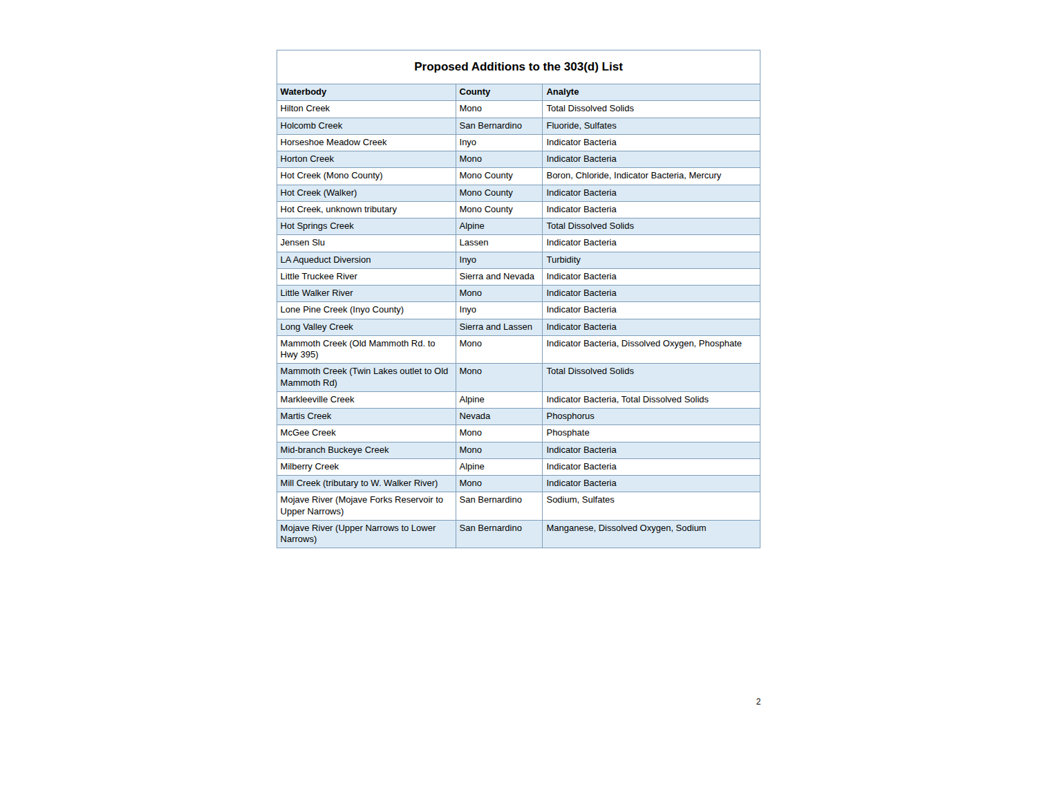Proposed Additions to the 303(d) List
| Waterbody | County | Analyte |
| --- | --- | --- |
| Hilton Creek | Mono | Total Dissolved Solids |
| Holcomb Creek | San Bernardino | Fluoride, Sulfates |
| Horseshoe Meadow Creek | Inyo | Indicator Bacteria |
| Horton Creek | Mono | Indicator Bacteria |
| Hot Creek (Mono County) | Mono County | Boron, Chloride, Indicator Bacteria, Mercury |
| Hot Creek (Walker) | Mono County | Indicator Bacteria |
| Hot Creek, unknown tributary | Mono County | Indicator Bacteria |
| Hot Springs Creek | Alpine | Total Dissolved Solids |
| Jensen Slu | Lassen | Indicator Bacteria |
| LA Aqueduct Diversion | Inyo | Turbidity |
| Little Truckee River | Sierra and Nevada | Indicator Bacteria |
| Little Walker River | Mono | Indicator Bacteria |
| Lone Pine Creek (Inyo County) | Inyo | Indicator Bacteria |
| Long Valley Creek | Sierra and Lassen | Indicator Bacteria |
| Mammoth Creek (Old Mammoth Rd. to Hwy 395) | Mono | Indicator Bacteria, Dissolved Oxygen, Phosphate |
| Mammoth Creek (Twin Lakes outlet to Old Mammoth Rd) | Mono | Total Dissolved Solids |
| Markleeville Creek | Alpine | Indicator Bacteria, Total Dissolved Solids |
| Martis Creek | Nevada | Phosphorus |
| McGee Creek | Mono | Phosphate |
| Mid-branch Buckeye Creek | Mono | Indicator Bacteria |
| Milberry Creek | Alpine | Indicator Bacteria |
| Mill Creek (tributary to W. Walker River) | Mono | Indicator Bacteria |
| Mojave River (Mojave Forks Reservoir to Upper Narrows) | San Bernardino | Sodium, Sulfates |
| Mojave River (Upper Narrows to Lower Narrows) | San Bernardino | Manganese, Dissolved Oxygen, Sodium |
2